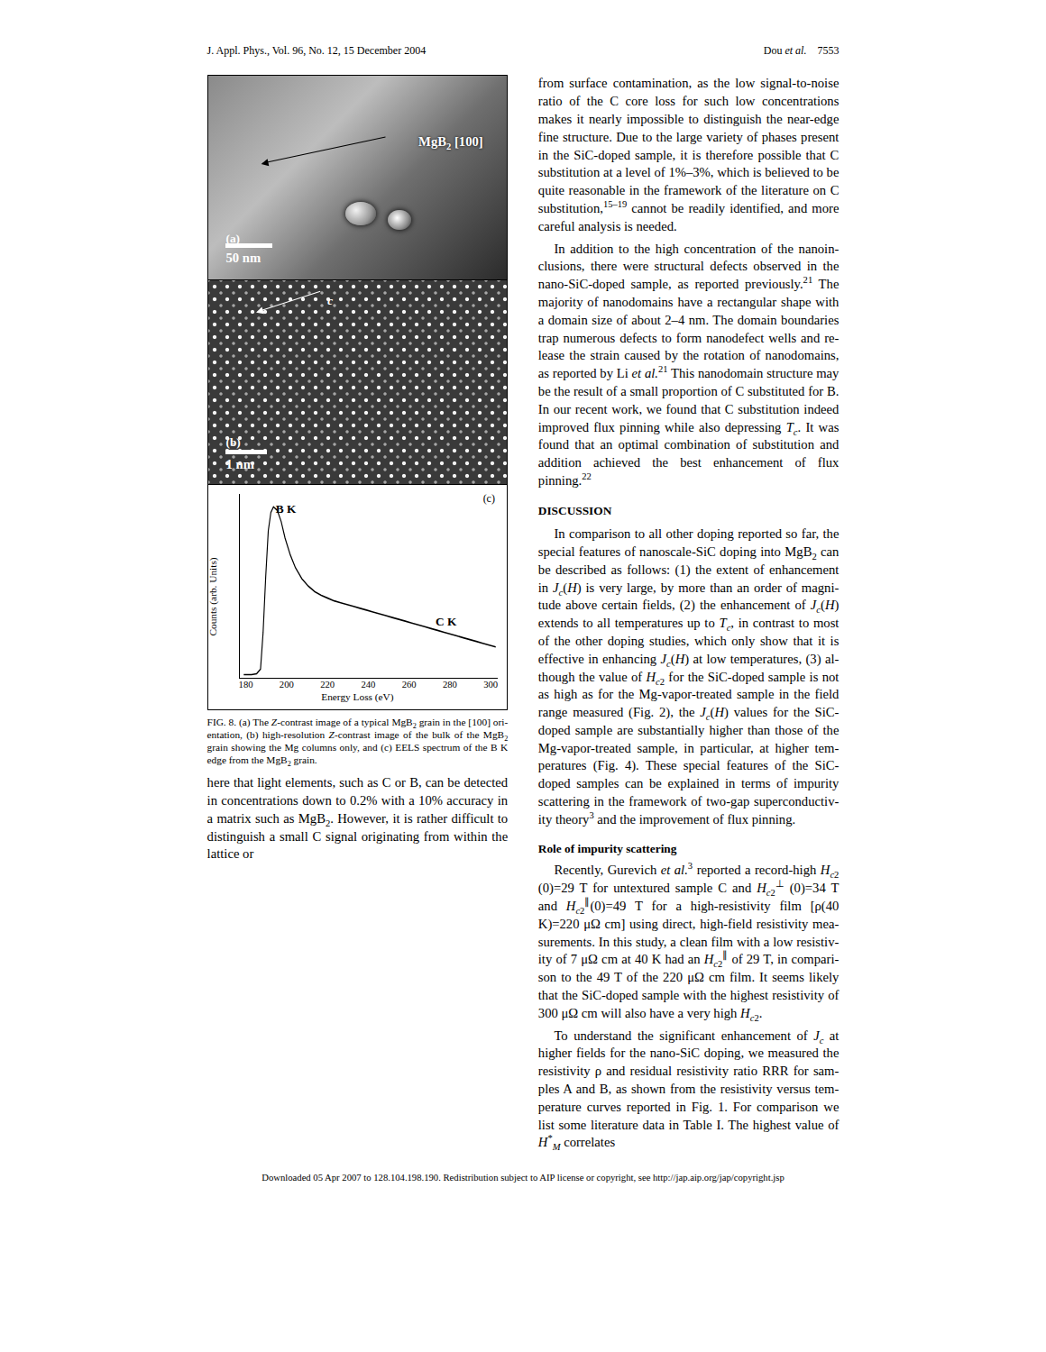J. Appl. Phys., Vol. 96, No. 12, 15 December 2004
Dou et al. 7553
MgB2 [100]
(a)
50 nm
c
(b)
1 nm
Counts (arb. Units)
(c)
B K
C K
180200220240260280300
Energy Loss (eV)
FIG. 8. (a) The Z-contrast image of a typical MgB2 grain in the [100] orientation, (b) high-resolution Z-contrast image of the bulk of the MgB2 grain showing the Mg columns only, and (c) EELS spectrum of the B K edge from the MgB2 grain.
here that light elements, such as C or B, can be detected in concentrations down to 0.2% with a 10% accuracy in a matrix such as MgB2. However, it is rather difficult to distinguish a small C signal originating from within the lattice or
from surface contamination, as the low signal-to-noise ratio of the C core loss for such low concentrations makes it nearly impossible to distinguish the near-edge fine structure. Due to the large variety of phases present in the SiC-doped sample, it is therefore possible that C substitution at a level of 1%–3%, which is believed to be quite reasonable in the framework of the literature on C substitution,15–19 cannot be readily identified, and more careful analysis is needed.
In addition to the high concentration of the nanoinclusions, there were structural defects observed in the nano-SiC-doped sample, as reported previously.21 The majority of nanodomains have a rectangular shape with a domain size of about 2–4 nm. The domain boundaries trap numerous defects to form nanodefect wells and release the strain caused by the rotation of nanodomains, as reported by Li et al.21 This nanodomain structure may be the result of a small proportion of C substituted for B. In our recent work, we found that C substitution indeed improved flux pinning while also depressing Tc. It was found that an optimal combination of substitution and addition achieved the best enhancement of flux pinning.22
DISCUSSION
In comparison to all other doping reported so far, the special features of nanoscale-SiC doping into MgB2 can be described as follows: (1) the extent of enhancement in Jc(H) is very large, by more than an order of magnitude above certain fields, (2) the enhancement of Jc(H) extends to all temperatures up to Tc, in contrast to most of the other doping studies, which only show that it is effective in enhancing Jc(H) at low temperatures, (3) although the value of Hc2 for the SiC-doped sample is not as high as for the Mg-vapor-treated sample in the field range measured (Fig. 2), the Jc(H) values for the SiC-doped sample are substantially higher than those of the Mg-vapor-treated sample, in particular, at higher temperatures (Fig. 4). These special features of the SiC-doped samples can be explained in terms of impurity scattering in the framework of two-gap superconductivity theory3 and the improvement of flux pinning.
Role of impurity scattering
Recently, Gurevich et al.3 reported a record-high Hc2 (0)=29 T for untextured sample C and Hc2⊥ (0)=34 T and Hc2∥(0)=49 T for a high-resistivity film [ρ(40 K)=220 μΩ cm] using direct, high-field resistivity measurements. In this study, a clean film with a low resistivity of 7 μΩ cm at 40 K had an Hc2∥ of 29 T, in comparison to the 49 T of the 220 μΩ cm film. It seems likely that the SiC-doped sample with the highest resistivity of 300 μΩ cm will also have a very high Hc2.
To understand the significant enhancement of Jc at higher fields for the nano-SiC doping, we measured the resistivity ρ and residual resistivity ratio RRR for samples A and B, as shown from the resistivity versus temperature curves reported in Fig. 1. For comparison we list some literature data in Table I. The highest value of H*M correlates
Downloaded 05 Apr 2007 to 128.104.198.190. Redistribution subject to AIP license or copyright, see http://jap.aip.org/jap/copyright.jsp